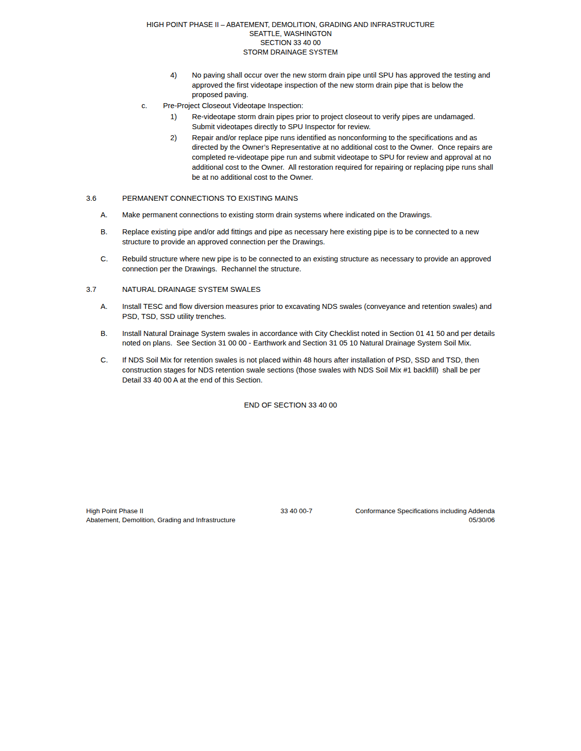HIGH POINT PHASE II – ABATEMENT, DEMOLITION, GRADING AND INFRASTRUCTURE
SEATTLE, WASHINGTON
SECTION 33 40 00
STORM DRAINAGE SYSTEM
4) No paving shall occur over the new storm drain pipe until SPU has approved the testing and approved the first videotape inspection of the new storm drain pipe that is below the proposed paving.
c. Pre-Project Closeout Videotape Inspection:
1) Re-videotape storm drain pipes prior to project closeout to verify pipes are undamaged. Submit videotapes directly to SPU Inspector for review.
2) Repair and/or replace pipe runs identified as nonconforming to the specifications and as directed by the Owner’s Representative at no additional cost to the Owner. Once repairs are completed re-videotape pipe run and submit videotape to SPU for review and approval at no additional cost to the Owner. All restoration required for repairing or replacing pipe runs shall be at no additional cost to the Owner.
3.6 PERMANENT CONNECTIONS TO EXISTING MAINS
A. Make permanent connections to existing storm drain systems where indicated on the Drawings.
B. Replace existing pipe and/or add fittings and pipe as necessary here existing pipe is to be connected to a new structure to provide an approved connection per the Drawings.
C. Rebuild structure where new pipe is to be connected to an existing structure as necessary to provide an approved connection per the Drawings. Rechannel the structure.
3.7 NATURAL DRAINAGE SYSTEM SWALES
A. Install TESC and flow diversion measures prior to excavating NDS swales (conveyance and retention swales) and PSD, TSD, SSD utility trenches.
B. Install Natural Drainage System swales in accordance with City Checklist noted in Section 01 41 50 and per details noted on plans. See Section 31 00 00 - Earthwork and Section 31 05 10 Natural Drainage System Soil Mix.
C. If NDS Soil Mix for retention swales is not placed within 48 hours after installation of PSD, SSD and TSD, then construction stages for NDS retention swale sections (those swales with NDS Soil Mix #1 backfill) shall be per Detail 33 40 00 A at the end of this Section.
END OF SECTION 33 40 00
| High Point Phase II | 33 40 00-7 | Conformance Specifications including Addenda |
| Abatement, Demolition, Grading and Infrastructure | | 05/30/06 |